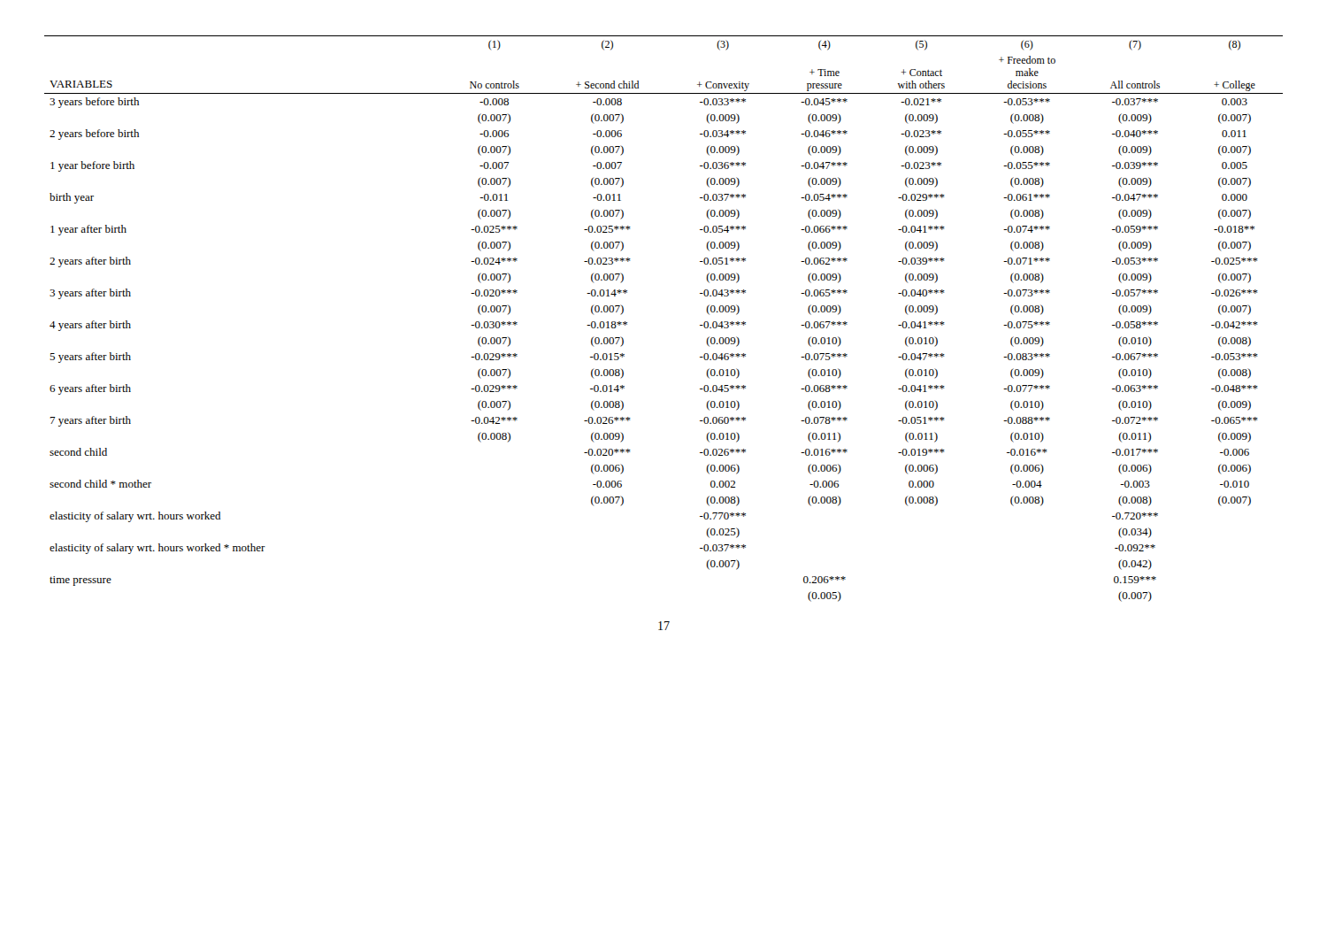| | (1) | (2) | (3) | (4) | (5) | (6) | (7) | (8) |
| --- | --- | --- | --- | --- | --- | --- | --- | --- |
| VARIABLES | No controls | + Second child | + Convexity | + Time pressure | + Contact with others | + Freedom to make decisions | All controls | + College |
| 3 years before birth | -0.008 | -0.008 | -0.033*** | -0.045*** | -0.021** | -0.053*** | -0.037*** | 0.003 |
| | (0.007) | (0.007) | (0.009) | (0.009) | (0.009) | (0.008) | (0.009) | (0.007) |
| 2 years before birth | -0.006 | -0.006 | -0.034*** | -0.046*** | -0.023** | -0.055*** | -0.040*** | 0.011 |
| | (0.007) | (0.007) | (0.009) | (0.009) | (0.009) | (0.008) | (0.009) | (0.007) |
| 1 year before birth | -0.007 | -0.007 | -0.036*** | -0.047*** | -0.023** | -0.055*** | -0.039*** | 0.005 |
| | (0.007) | (0.007) | (0.009) | (0.009) | (0.009) | (0.008) | (0.009) | (0.007) |
| birth year | -0.011 | -0.011 | -0.037*** | -0.054*** | -0.029*** | -0.061*** | -0.047*** | 0.000 |
| | (0.007) | (0.007) | (0.009) | (0.009) | (0.009) | (0.008) | (0.009) | (0.007) |
| 1 year after birth | -0.025*** | -0.025*** | -0.054*** | -0.066*** | -0.041*** | -0.074*** | -0.059*** | -0.018** |
| | (0.007) | (0.007) | (0.009) | (0.009) | (0.009) | (0.008) | (0.009) | (0.007) |
| 2 years after birth | -0.024*** | -0.023*** | -0.051*** | -0.062*** | -0.039*** | -0.071*** | -0.053*** | -0.025*** |
| | (0.007) | (0.007) | (0.009) | (0.009) | (0.009) | (0.008) | (0.009) | (0.007) |
| 3 years after birth | -0.020*** | -0.014** | -0.043*** | -0.065*** | -0.040*** | -0.073*** | -0.057*** | -0.026*** |
| | (0.007) | (0.007) | (0.009) | (0.009) | (0.009) | (0.008) | (0.009) | (0.007) |
| 4 years after birth | -0.030*** | -0.018** | -0.043*** | -0.067*** | -0.041*** | -0.075*** | -0.058*** | -0.042*** |
| | (0.007) | (0.007) | (0.009) | (0.010) | (0.010) | (0.009) | (0.010) | (0.008) |
| 5 years after birth | -0.029*** | -0.015* | -0.046*** | -0.075*** | -0.047*** | -0.083*** | -0.067*** | -0.053*** |
| | (0.007) | (0.008) | (0.010) | (0.010) | (0.010) | (0.009) | (0.010) | (0.008) |
| 6 years after birth | -0.029*** | -0.014* | -0.045*** | -0.068*** | -0.041*** | -0.077*** | -0.063*** | -0.048*** |
| | (0.007) | (0.008) | (0.010) | (0.010) | (0.010) | (0.010) | (0.010) | (0.009) |
| 7 years after birth | -0.042*** | -0.026*** | -0.060*** | -0.078*** | -0.051*** | -0.088*** | -0.072*** | -0.065*** |
| | (0.008) | (0.009) | (0.010) | (0.011) | (0.011) | (0.010) | (0.011) | (0.009) |
| second child | | -0.020*** | -0.026*** | -0.016*** | -0.019*** | -0.016** | -0.017*** | -0.006 |
| | | (0.006) | (0.006) | (0.006) | (0.006) | (0.006) | (0.006) | (0.006) |
| second child * mother | | -0.006 | 0.002 | -0.006 | 0.000 | -0.004 | -0.003 | -0.010 |
| | | (0.007) | (0.008) | (0.008) | (0.008) | (0.008) | (0.008) | (0.007) |
| elasticity of salary wrt. hours worked | | | -0.770*** | | | | -0.720*** | |
| | | | (0.025) | | | | (0.034) | |
| elasticity of salary wrt. hours worked * mother | | | -0.037*** | | | | -0.092** | |
| | | | (0.007) | | | | (0.042) | |
| time pressure | | | | 0.206*** | | | 0.159*** | |
| | | | | (0.005) | | | (0.007) | |
17